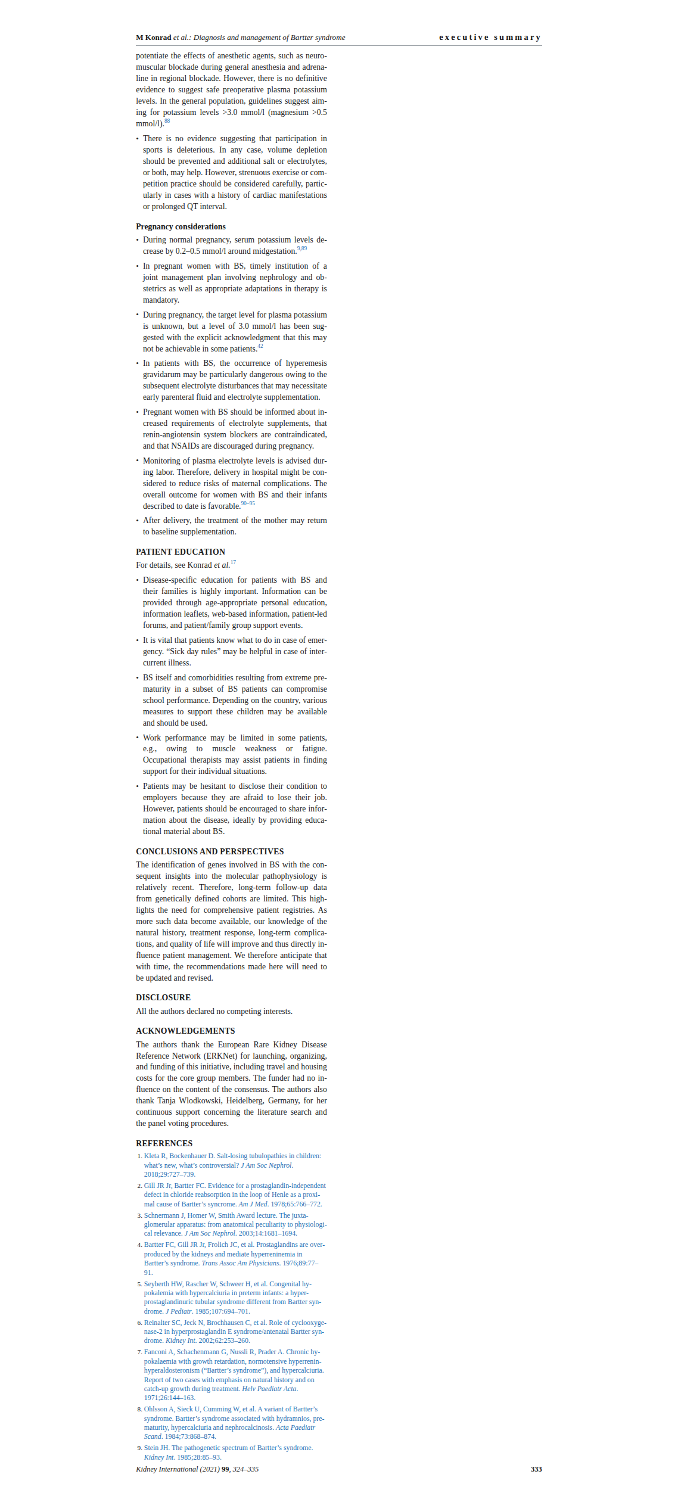M Konrad et al.: Diagnosis and management of Bartter syndrome
executive summary
potentiate the effects of anesthetic agents, such as neuromuscular blockade during general anesthesia and adrenaline in regional blockade. However, there is no definitive evidence to suggest safe preoperative plasma potassium levels. In the general population, guidelines suggest aiming for potassium levels >3.0 mmol/l (magnesium >0.5 mmol/l).88
There is no evidence suggesting that participation in sports is deleterious. In any case, volume depletion should be prevented and additional salt or electrolytes, or both, may help. However, strenuous exercise or competition practice should be considered carefully, particularly in cases with a history of cardiac manifestations or prolonged QT interval.
Pregnancy considerations
During normal pregnancy, serum potassium levels decrease by 0.2–0.5 mmol/l around midgestation.9,89
In pregnant women with BS, timely institution of a joint management plan involving nephrology and obstetrics as well as appropriate adaptations in therapy is mandatory.
During pregnancy, the target level for plasma potassium is unknown, but a level of 3.0 mmol/l has been suggested with the explicit acknowledgment that this may not be achievable in some patients.42
In patients with BS, the occurrence of hyperemesis gravidarum may be particularly dangerous owing to the subsequent electrolyte disturbances that may necessitate early parenteral fluid and electrolyte supplementation.
Pregnant women with BS should be informed about increased requirements of electrolyte supplements, that renin-angiotensin system blockers are contraindicated, and that NSAIDs are discouraged during pregnancy.
Monitoring of plasma electrolyte levels is advised during labor. Therefore, delivery in hospital might be considered to reduce risks of maternal complications. The overall outcome for women with BS and their infants described to date is favorable.90–95
After delivery, the treatment of the mother may return to baseline supplementation.
Patient education
For details, see Konrad et al.17
Disease-specific education for patients with BS and their families is highly important. Information can be provided through age-appropriate personal education, information leaflets, web-based information, patient-led forums, and patient/family group support events.
It is vital that patients know what to do in case of emergency. “Sick day rules” may be helpful in case of intercurrent illness.
BS itself and comorbidities resulting from extreme prematurity in a subset of BS patients can compromise school performance. Depending on the country, various measures to support these children may be available and should be used.
Work performance may be limited in some patients, e.g., owing to muscle weakness or fatigue. Occupational therapists may assist patients in finding support for their individual situations.
Patients may be hesitant to disclose their condition to employers because they are afraid to lose their job. However, patients should be encouraged to share information about the disease, ideally by providing educational material about BS.
Conclusions and perspectives
The identification of genes involved in BS with the consequent insights into the molecular pathophysiology is relatively recent. Therefore, long-term follow-up data from genetically defined cohorts are limited. This highlights the need for comprehensive patient registries. As more such data become available, our knowledge of the natural history, treatment response, long-term complications, and quality of life will improve and thus directly influence patient management. We therefore anticipate that with time, the recommendations made here will need to be updated and revised.
Disclosure
All the authors declared no competing interests.
Acknowledgements
The authors thank the European Rare Kidney Disease Reference Network (ERKNet) for launching, organizing, and funding of this initiative, including travel and housing costs for the core group members. The funder had no influence on the content of the consensus. The authors also thank Tanja Wlodkowski, Heidelberg, Germany, for her continuous support concerning the literature search and the panel voting procedures.
References
Kleta R, Bockenhauer D. Salt-losing tubulopathies in children: what’s new, what’s controversial? J Am Soc Nephrol. 2018;29:727–739.
Gill JR Jr, Bartter FC. Evidence for a prostaglandin-independent defect in chloride reabsorption in the loop of Henle as a proximal cause of Bartter’s syncrome. Am J Med. 1978;65:766–772.
Schnermann J, Homer W, Smith Award lecture. The juxtaglomerular apparatus: from anatomical peculiarity to physiological relevance. J Am Soc Nephrol. 2003;14:1681–1694.
Bartter FC, Gill JR Jr, Frolich JC, et al. Prostaglandins are overproduced by the kidneys and mediate hyperreninemia in Bartter’s syndrome. Trans Assoc Am Physicians. 1976;89:77–91.
Seyberth HW, Rascher W, Schweer H, et al. Congenital hypokalemia with hypercalciuria in preterm infants: a hyperprostaglandinuric tubular syndrome different from Bartter syndrome. J Pediatr. 1985;107:694–701.
Reinalter SC, Jeck N, Brochhausen C, et al. Role of cyclooxygenase-2 in hyperprostaglandin E syndrome/antenatal Bartter syndrome. Kidney Int. 2002;62:253–260.
Fanconi A, Schachenmann G, Nussli R, Prader A. Chronic hypokalaemia with growth retardation, normotensive hyperrenin-hyperaldosteronism (“Bartter’s syndrome”), and hypercalciuria. Report of two cases with emphasis on natural history and on catch-up growth during treatment. Helv Paediatr Acta. 1971;26:144–163.
Ohlsson A, Sieck U, Cumming W, et al. A variant of Bartter’s syndrome. Bartter’s syndrome associated with hydramnios, prematurity, hypercalciuria and nephrocalcinosis. Acta Paediatr Scand. 1984;73:868–874.
Stein JH. The pathogenetic spectrum of Bartter’s syndrome. Kidney Int. 1985;28:85–93.
Kidney International (2021) 99, 324–335
333